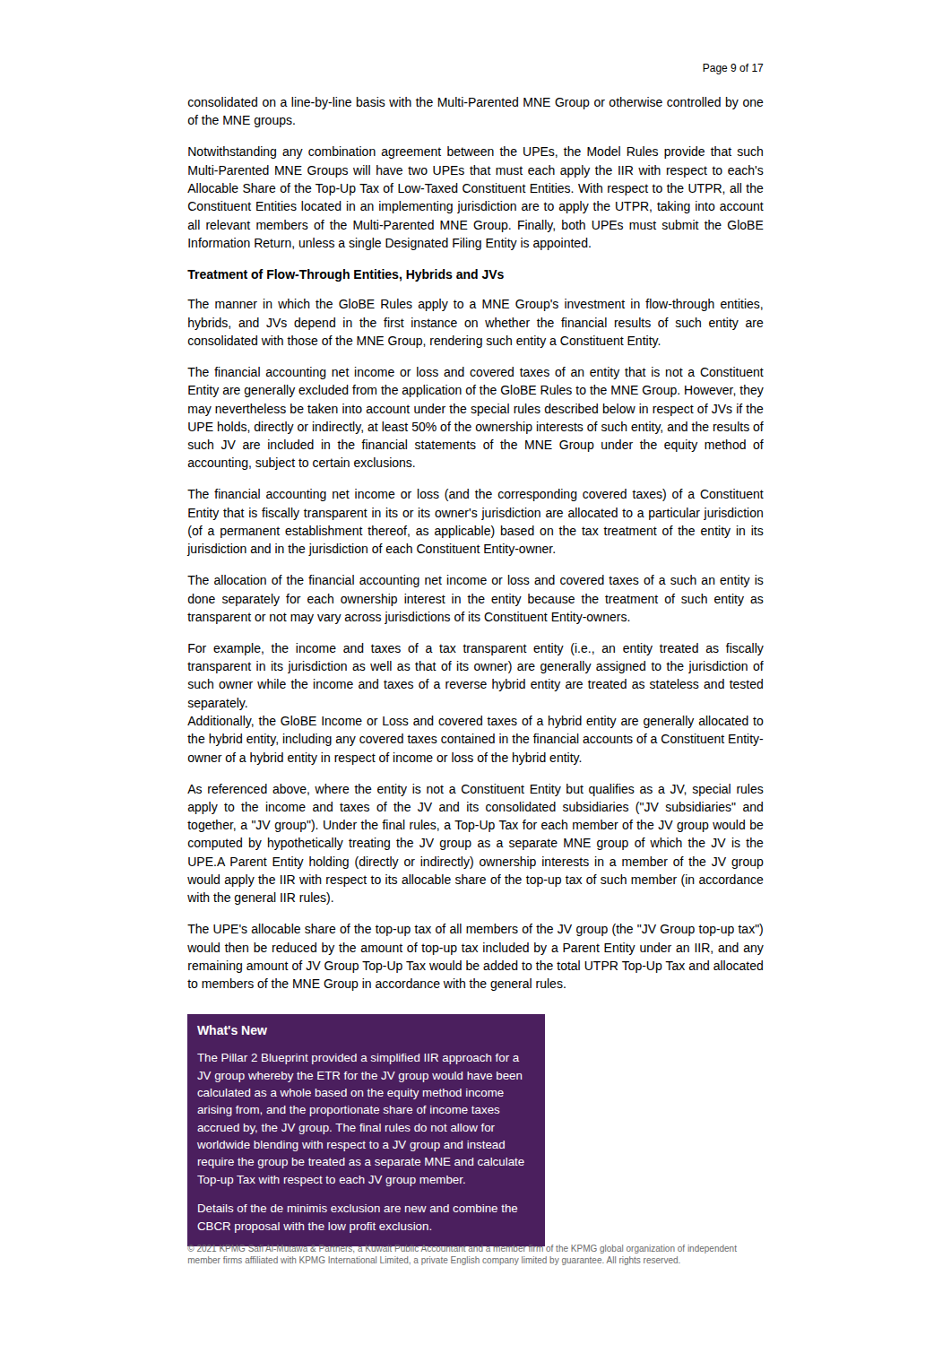Page 9 of 17
consolidated on a line-by-line basis with the Multi-Parented MNE Group or otherwise controlled by one of the MNE groups.
Notwithstanding any combination agreement between the UPEs, the Model Rules provide that such Multi-Parented MNE Groups will have two UPEs that must each apply the IIR with respect to each's Allocable Share of the Top-Up Tax of Low-Taxed Constituent Entities. With respect to the UTPR, all the Constituent Entities located in an implementing jurisdiction are to apply the UTPR, taking into account all relevant members of the Multi-Parented MNE Group. Finally, both UPEs must submit the GloBE Information Return, unless a single Designated Filing Entity is appointed.
Treatment of Flow-Through Entities, Hybrids and JVs
The manner in which the GloBE Rules apply to a MNE Group's investment in flow-through entities, hybrids, and JVs depend in the first instance on whether the financial results of such entity are consolidated with those of the MNE Group, rendering such entity a Constituent Entity.
The financial accounting net income or loss and covered taxes of an entity that is not a Constituent Entity are generally excluded from the application of the GloBE Rules to the MNE Group. However, they may nevertheless be taken into account under the special rules described below in respect of JVs if the UPE holds, directly or indirectly, at least 50% of the ownership interests of such entity, and the results of such JV are included in the financial statements of the MNE Group under the equity method of accounting, subject to certain exclusions.
The financial accounting net income or loss (and the corresponding covered taxes) of a Constituent Entity that is fiscally transparent in its or its owner's jurisdiction are allocated to a particular jurisdiction (of a permanent establishment thereof, as applicable) based on the tax treatment of the entity in its jurisdiction and in the jurisdiction of each Constituent Entity-owner.
The allocation of the financial accounting net income or loss and covered taxes of a such an entity is done separately for each ownership interest in the entity because the treatment of such entity as transparent or not may vary across jurisdictions of its Constituent Entity-owners.
For example, the income and taxes of a tax transparent entity (i.e., an entity treated as fiscally transparent in its jurisdiction as well as that of its owner) are generally assigned to the jurisdiction of such owner while the income and taxes of a reverse hybrid entity are treated as stateless and tested separately.
Additionally, the GloBE Income or Loss and covered taxes of a hybrid entity are generally allocated to the hybrid entity, including any covered taxes contained in the financial accounts of a Constituent Entity-owner of a hybrid entity in respect of income or loss of the hybrid entity.
As referenced above, where the entity is not a Constituent Entity but qualifies as a JV, special rules apply to the income and taxes of the JV and its consolidated subsidiaries ("JV subsidiaries" and together, a "JV group"). Under the final rules, a Top-Up Tax for each member of the JV group would be computed by hypothetically treating the JV group as a separate MNE group of which the JV is the UPE.A Parent Entity holding (directly or indirectly) ownership interests in a member of the JV group would apply the IIR with respect to its allocable share of the top-up tax of such member (in accordance with the general IIR rules).
The UPE's allocable share of the top-up tax of all members of the JV group (the "JV Group top-up tax") would then be reduced by the amount of top-up tax included by a Parent Entity under an IIR, and any remaining amount of JV Group Top-Up Tax would be added to the total UTPR Top-Up Tax and allocated to members of the MNE Group in accordance with the general rules.
What's New
The Pillar 2 Blueprint provided a simplified IIR approach for a JV group whereby the ETR for the JV group would have been calculated as a whole based on the equity method income arising from, and the proportionate share of income taxes accrued by, the JV group. The final rules do not allow for worldwide blending with respect to a JV group and instead require the group be treated as a separate MNE and calculate Top-up Tax with respect to each JV group member.
Details of the de minimis exclusion are new and combine the CBCR proposal with the low profit exclusion.
© 2021 KPMG Safi Al-Mutawa & Partners, a Kuwait Public Accountant and a member firm of the KPMG global organization of independent member firms affiliated with KPMG International Limited, a private English company limited by guarantee. All rights reserved.